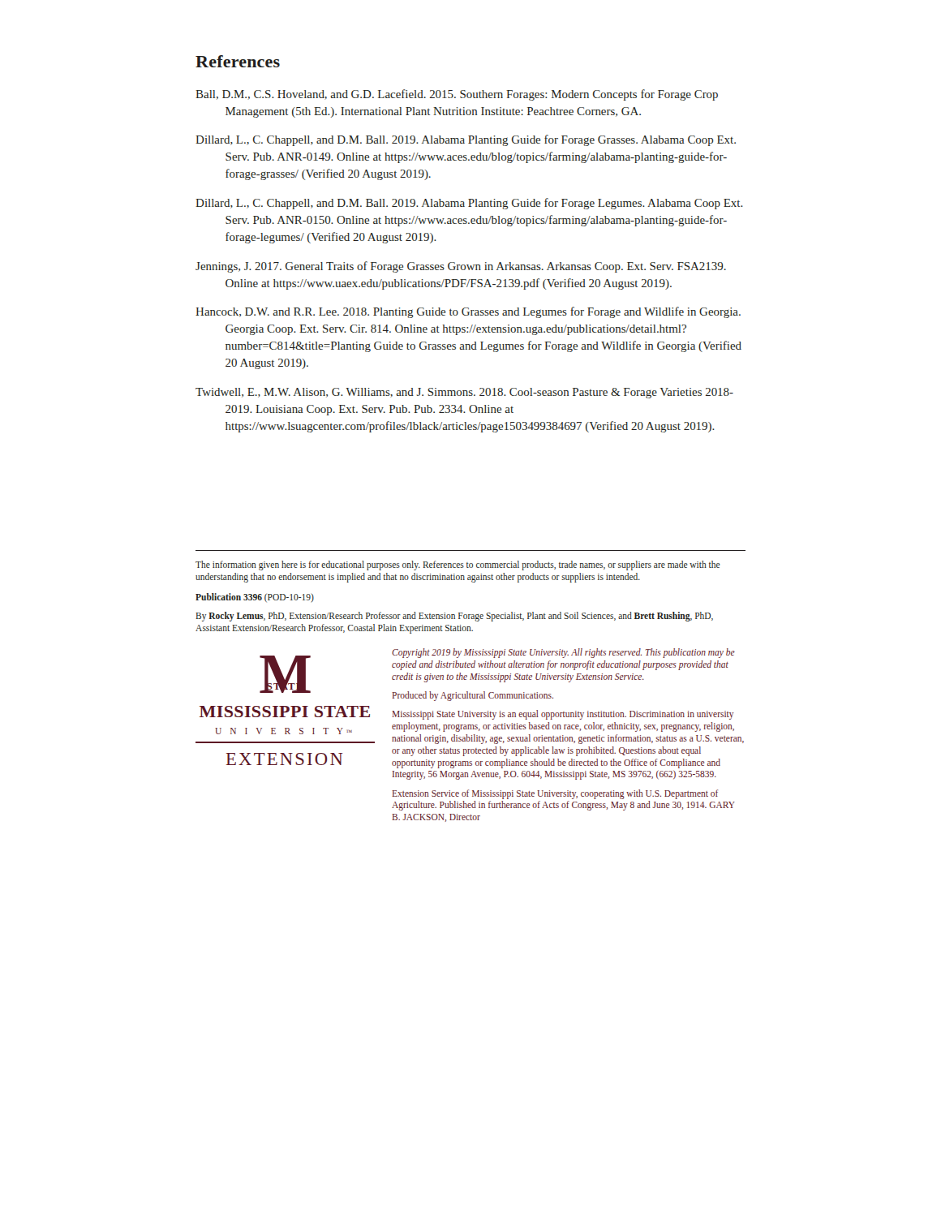References
Ball, D.M., C.S. Hoveland, and G.D. Lacefield. 2015. Southern Forages: Modern Concepts for Forage Crop Management (5th Ed.). International Plant Nutrition Institute: Peachtree Corners, GA.
Dillard, L., C. Chappell, and D.M. Ball. 2019. Alabama Planting Guide for Forage Grasses. Alabama Coop Ext. Serv. Pub. ANR-0149. Online at https://www.aces.edu/blog/topics/farming/alabama-planting-guide-for-forage-grasses/ (Verified 20 August 2019).
Dillard, L., C. Chappell, and D.M. Ball. 2019. Alabama Planting Guide for Forage Legumes. Alabama Coop Ext. Serv. Pub. ANR-0150. Online at https://www.aces.edu/blog/topics/farming/alabama-planting-guide-for-forage-legumes/ (Verified 20 August 2019).
Jennings, J. 2017. General Traits of Forage Grasses Grown in Arkansas. Arkansas Coop. Ext. Serv. FSA2139. Online at https://www.uaex.edu/publications/PDF/FSA-2139.pdf (Verified 20 August 2019).
Hancock, D.W. and R.R. Lee. 2018. Planting Guide to Grasses and Legumes for Forage and Wildlife in Georgia. Georgia Coop. Ext. Serv. Cir. 814. Online at https://extension.uga.edu/publications/detail.html?number=C814&title=Planting Guide to Grasses and Legumes for Forage and Wildlife in Georgia (Verified 20 August 2019).
Twidwell, E., M.W. Alison, G. Williams, and J. Simmons. 2018. Cool-season Pasture & Forage Varieties 2018-2019. Louisiana Coop. Ext. Serv. Pub. Pub. 2334. Online at https://www.lsuagcenter.com/profiles/lblack/articles/page1503499384697 (Verified 20 August 2019).
The information given here is for educational purposes only. References to commercial products, trade names, or suppliers are made with the understanding that no endorsement is implied and that no discrimination against other products or suppliers is intended.
Publication 3396 (POD-10-19)
By Rocky Lemus, PhD, Extension/Research Professor and Extension Forage Specialist, Plant and Soil Sciences, and Brett Rushing, PhD, Assistant Extension/Research Professor, Coastal Plain Experiment Station.
MSTATE
MISSISSIPPI STATE
U N I V E R S I T Y™
EXTENSION
Copyright 2019 by Mississippi State University. All rights reserved. This publication may be copied and distributed without alteration for nonprofit educational purposes provided that credit is given to the Mississippi State University Extension Service.
Produced by Agricultural Communications.
Mississippi State University is an equal opportunity institution. Discrimination in university employment, programs, or activities based on race, color, ethnicity, sex, pregnancy, religion, national origin, disability, age, sexual orientation, genetic information, status as a U.S. veteran, or any other status protected by applicable law is prohibited. Questions about equal opportunity programs or compliance should be directed to the Office of Compliance and Integrity, 56 Morgan Avenue, P.O. 6044, Mississippi State, MS 39762, (662) 325-5839.
Extension Service of Mississippi State University, cooperating with U.S. Department of Agriculture. Published in furtherance of Acts of Congress, May 8 and June 30, 1914. GARY B. JACKSON, Director